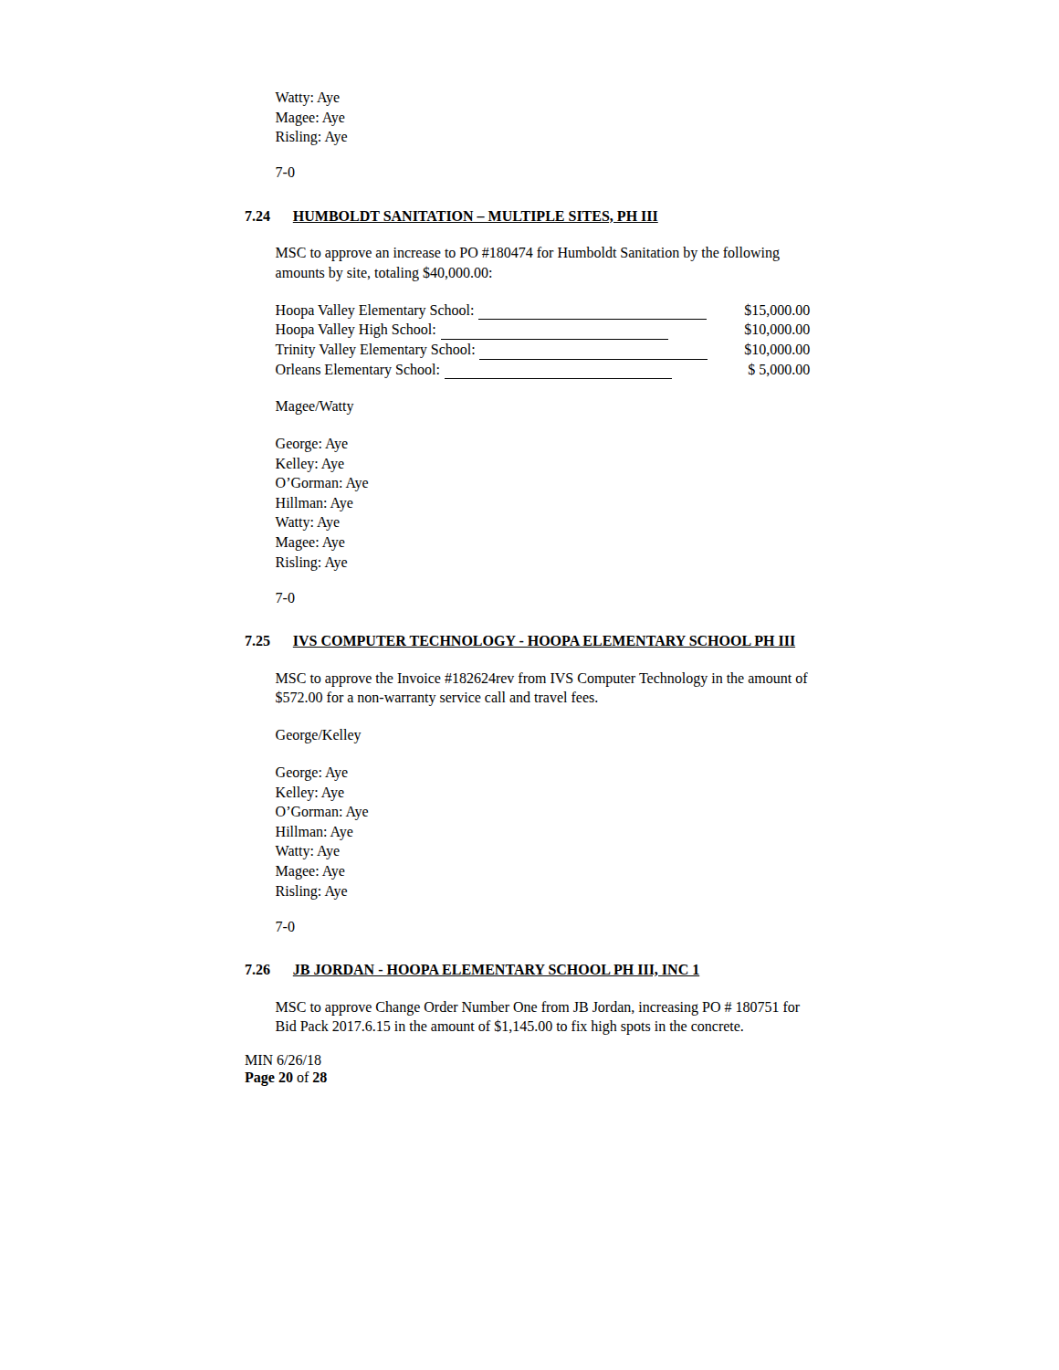Watty: Aye
Magee: Aye
Risling: Aye
7-0
7.24 Humboldt Sanitation – Multiple Sites, PH III
MSC to approve an increase to PO #180474 for Humboldt Sanitation by the following amounts by site, totaling $40,000.00:
| Hoopa Valley Elementary School: | $15,000.00 |
| Hoopa Valley High School: | $10,000.00 |
| Trinity Valley Elementary School: | $10,000.00 |
| Orleans Elementary School: | $ 5,000.00 |
Magee/Watty
George: Aye
Kelley: Aye
O’Gorman: Aye
Hillman: Aye
Watty: Aye
Magee: Aye
Risling: Aye
7-0
7.25 IVS Computer Technology - Hoopa Elementary School PH III
MSC to approve the Invoice #182624rev from IVS Computer Technology in the amount of $572.00 for a non-warranty service call and travel fees.
George/Kelley
George: Aye
Kelley: Aye
O’Gorman: Aye
Hillman: Aye
Watty: Aye
Magee: Aye
Risling: Aye
7-0
7.26 JB Jordan - Hoopa Elementary School PH III, Inc 1
MSC to approve Change Order Number One from JB Jordan, increasing PO # 180751 for Bid Pack 2017.6.15 in the amount of $1,145.00 to fix high spots in the concrete.
MIN 6/26/18
Page 20 of 28